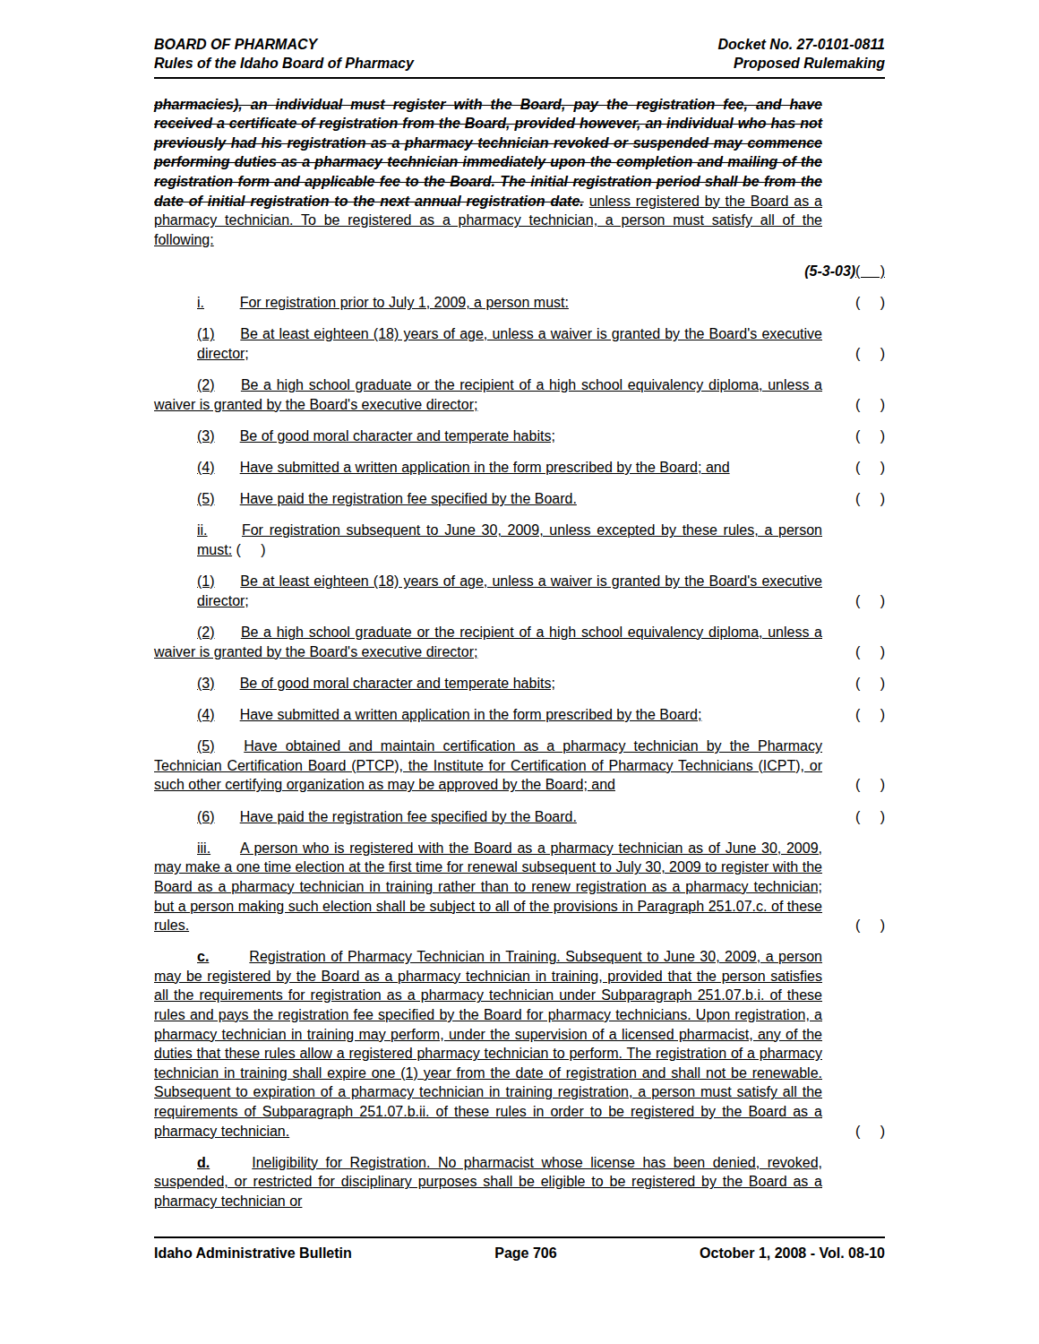BOARD OF PHARMACY
Rules of the Idaho Board of Pharmacy
Docket No. 27-0101-0811
Proposed Rulemaking
pharmacies), an individual must register with the Board, pay the registration fee, and have received a certificate of registration from the Board, provided however, an individual who has not previously had his registration as a pharmacy technician revoked or suspended may commence performing duties as a pharmacy technician immediately upon the completion and mailing of the registration form and applicable fee to the Board. The initial registration period shall be from the date of initial registration to the next annual registration date. unless registered by the Board as a pharmacy technician. To be registered as a pharmacy technician, a person must satisfy all of the following:
(5-3-03)( )
i. For registration prior to July 1, 2009, a person must: ( )
(1) Be at least eighteen (18) years of age, unless a waiver is granted by the Board's executive director; ( )
(2) Be a high school graduate or the recipient of a high school equivalency diploma, unless a waiver is granted by the Board's executive director; ( )
(3) Be of good moral character and temperate habits; ( )
(4) Have submitted a written application in the form prescribed by the Board; and ( )
(5) Have paid the registration fee specified by the Board. ( )
ii. For registration subsequent to June 30, 2009, unless excepted by these rules, a person must: ( )
(1) Be at least eighteen (18) years of age, unless a waiver is granted by the Board's executive director; ( )
(2) Be a high school graduate or the recipient of a high school equivalency diploma, unless a waiver is granted by the Board's executive director; ( )
(3) Be of good moral character and temperate habits; ( )
(4) Have submitted a written application in the form prescribed by the Board; ( )
(5) Have obtained and maintain certification as a pharmacy technician by the Pharmacy Technician Certification Board (PTCP), the Institute for Certification of Pharmacy Technicians (ICPT), or such other certifying organization as may be approved by the Board; and ( )
(6) Have paid the registration fee specified by the Board. ( )
iii. A person who is registered with the Board as a pharmacy technician as of June 30, 2009, may make a one time election at the first time for renewal subsequent to July 30, 2009 to register with the Board as a pharmacy technician in training rather than to renew registration as a pharmacy technician; but a person making such election shall be subject to all of the provisions in Paragraph 251.07.c. of these rules. ( )
c. Registration of Pharmacy Technician in Training. Subsequent to June 30, 2009, a person may be registered by the Board as a pharmacy technician in training, provided that the person satisfies all the requirements for registration as a pharmacy technician under Subparagraph 251.07.b.i. of these rules and pays the registration fee specified by the Board for pharmacy technicians. Upon registration, a pharmacy technician in training may perform, under the supervision of a licensed pharmacist, any of the duties that these rules allow a registered pharmacy technician to perform. The registration of a pharmacy technician in training shall expire one (1) year from the date of registration and shall not be renewable. Subsequent to expiration of a pharmacy technician in training registration, a person must satisfy all the requirements of Subparagraph 251.07.b.ii. of these rules in order to be registered by the Board as a pharmacy technician. ( )
d. Ineligibility for Registration. No pharmacist whose license has been denied, revoked, suspended, or restricted for disciplinary purposes shall be eligible to be registered by the Board as a pharmacy technician or
Idaho Administrative Bulletin
Page 706
October 1, 2008 - Vol. 08-10